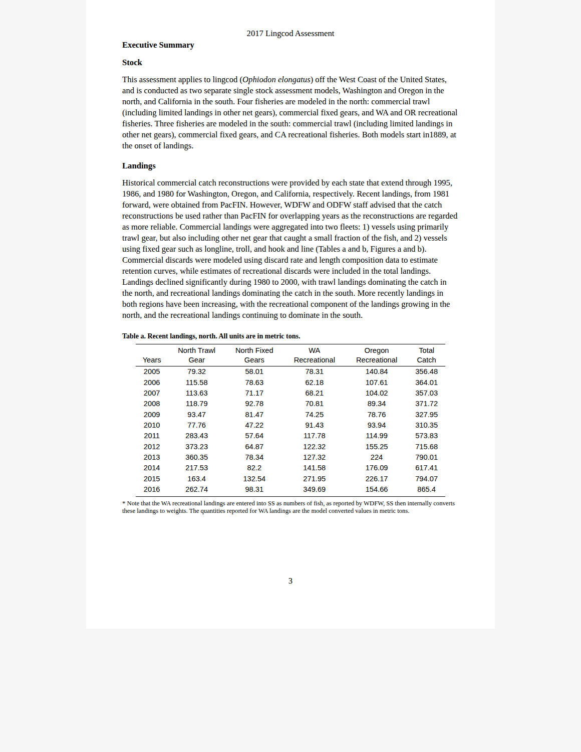2017 Lingcod Assessment
Executive Summary
Stock
This assessment applies to lingcod (Ophiodon elongatus) off the West Coast of the United States, and is conducted as two separate single stock assessment models, Washington and Oregon in the north, and California in the south. Four fisheries are modeled in the north: commercial trawl (including limited landings in other net gears), commercial fixed gears, and WA and OR recreational fisheries. Three fisheries are modeled in the south: commercial trawl (including limited landings in other net gears), commercial fixed gears, and CA recreational fisheries. Both models start in1889, at the onset of landings.
Landings
Historical commercial catch reconstructions were provided by each state that extend through 1995, 1986, and 1980 for Washington, Oregon, and California, respectively. Recent landings, from 1981 forward, were obtained from PacFIN. However, WDFW and ODFW staff advised that the catch reconstructions be used rather than PacFIN for overlapping years as the reconstructions are regarded as more reliable. Commercial landings were aggregated into two fleets: 1) vessels using primarily trawl gear, but also including other net gear that caught a small fraction of the fish, and 2) vessels using fixed gear such as longline, troll, and hook and line (Tables a and b, Figures a and b). Commercial discards were modeled using discard rate and length composition data to estimate retention curves, while estimates of recreational discards were included in the total landings. Landings declined significantly during 1980 to 2000, with trawl landings dominating the catch in the north, and recreational landings dominating the catch in the south. More recently landings in both regions have been increasing, with the recreational component of the landings growing in the north, and the recreational landings continuing to dominate in the south.
Table a. Recent landings, north. All units are in metric tons.
| | North Trawl | North Fixed | WA | Oregon | Total |
| --- | --- | --- | --- | --- | --- |
| Years | Gear | Gears | Recreational | Recreational | Catch |
| 2005 | 79.32 | 58.01 | 78.31 | 140.84 | 356.48 |
| 2006 | 115.58 | 78.63 | 62.18 | 107.61 | 364.01 |
| 2007 | 113.63 | 71.17 | 68.21 | 104.02 | 357.03 |
| 2008 | 118.79 | 92.78 | 70.81 | 89.34 | 371.72 |
| 2009 | 93.47 | 81.47 | 74.25 | 78.76 | 327.95 |
| 2010 | 77.76 | 47.22 | 91.43 | 93.94 | 310.35 |
| 2011 | 283.43 | 57.64 | 117.78 | 114.99 | 573.83 |
| 2012 | 373.23 | 64.87 | 122.32 | 155.25 | 715.68 |
| 2013 | 360.35 | 78.34 | 127.32 | 224 | 790.01 |
| 2014 | 217.53 | 82.2 | 141.58 | 176.09 | 617.41 |
| 2015 | 163.4 | 132.54 | 271.95 | 226.17 | 794.07 |
| 2016 | 262.74 | 98.31 | 349.69 | 154.66 | 865.4 |
* Note that the WA recreational landings are entered into SS as numbers of fish, as reported by WDFW, SS then internally converts these landings to weights. The quantities reported for WA landings are the model converted values in metric tons.
3